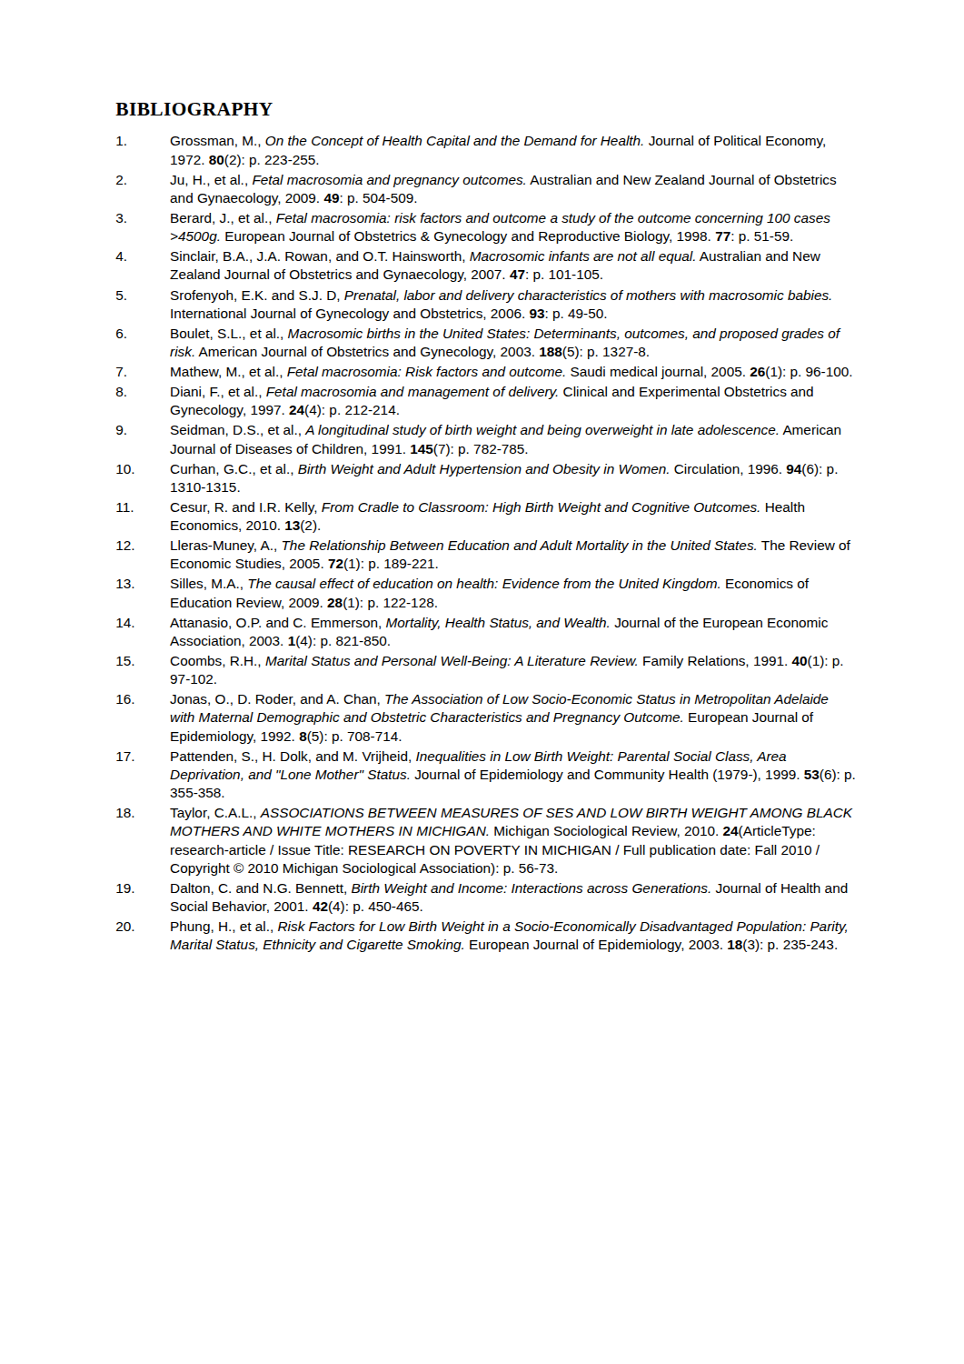BIBLIOGRAPHY
Grossman, M., On the Concept of Health Capital and the Demand for Health. Journal of Political Economy, 1972. 80(2): p. 223-255.
Ju, H., et al., Fetal macrosomia and pregnancy outcomes. Australian and New Zealand Journal of Obstetrics and Gynaecology, 2009. 49: p. 504-509.
Berard, J., et al., Fetal macrosomia: risk factors and outcome a study of the outcome concerning 100 cases >4500g. European Journal of Obstetrics & Gynecology and Reproductive Biology, 1998. 77: p. 51-59.
Sinclair, B.A., J.A. Rowan, and O.T. Hainsworth, Macrosomic infants are not all equal. Australian and New Zealand Journal of Obstetrics and Gynaecology, 2007. 47: p. 101-105.
Srofenyoh, E.K. and S.J. D, Prenatal, labor and delivery characteristics of mothers with macrosomic babies. International Journal of Gynecology and Obstetrics, 2006. 93: p. 49-50.
Boulet, S.L., et al., Macrosomic births in the United States: Determinants, outcomes, and proposed grades of risk. American Journal of Obstetrics and Gynecology, 2003. 188(5): p. 1327-8.
Mathew, M., et al., Fetal macrosomia: Risk factors and outcome. Saudi medical journal, 2005. 26(1): p. 96-100.
Diani, F., et al., Fetal macrosomia and management of delivery. Clinical and Experimental Obstetrics and Gynecology, 1997. 24(4): p. 212-214.
Seidman, D.S., et al., A longitudinal study of birth weight and being overweight in late adolescence. American Journal of Diseases of Children, 1991. 145(7): p. 782-785.
Curhan, G.C., et al., Birth Weight and Adult Hypertension and Obesity in Women. Circulation, 1996. 94(6): p. 1310-1315.
Cesur, R. and I.R. Kelly, From Cradle to Classroom: High Birth Weight and Cognitive Outcomes. Health Economics, 2010. 13(2).
Lleras-Muney, A., The Relationship Between Education and Adult Mortality in the United States. The Review of Economic Studies, 2005. 72(1): p. 189-221.
Silles, M.A., The causal effect of education on health: Evidence from the United Kingdom. Economics of Education Review, 2009. 28(1): p. 122-128.
Attanasio, O.P. and C. Emmerson, Mortality, Health Status, and Wealth. Journal of the European Economic Association, 2003. 1(4): p. 821-850.
Coombs, R.H., Marital Status and Personal Well-Being: A Literature Review. Family Relations, 1991. 40(1): p. 97-102.
Jonas, O., D. Roder, and A. Chan, The Association of Low Socio-Economic Status in Metropolitan Adelaide with Maternal Demographic and Obstetric Characteristics and Pregnancy Outcome. European Journal of Epidemiology, 1992. 8(5): p. 708-714.
Pattenden, S., H. Dolk, and M. Vrijheid, Inequalities in Low Birth Weight: Parental Social Class, Area Deprivation, and "Lone Mother" Status. Journal of Epidemiology and Community Health (1979-), 1999. 53(6): p. 355-358.
Taylor, C.A.L., ASSOCIATIONS BETWEEN MEASURES OF SES AND LOW BIRTH WEIGHT AMONG BLACK MOTHERS AND WHITE MOTHERS IN MICHIGAN. Michigan Sociological Review, 2010. 24(ArticleType: research-article / Issue Title: RESEARCH ON POVERTY IN MICHIGAN / Full publication date: Fall 2010 / Copyright © 2010 Michigan Sociological Association): p. 56-73.
Dalton, C. and N.G. Bennett, Birth Weight and Income: Interactions across Generations. Journal of Health and Social Behavior, 2001. 42(4): p. 450-465.
Phung, H., et al., Risk Factors for Low Birth Weight in a Socio-Economically Disadvantaged Population: Parity, Marital Status, Ethnicity and Cigarette Smoking. European Journal of Epidemiology, 2003. 18(3): p. 235-243.